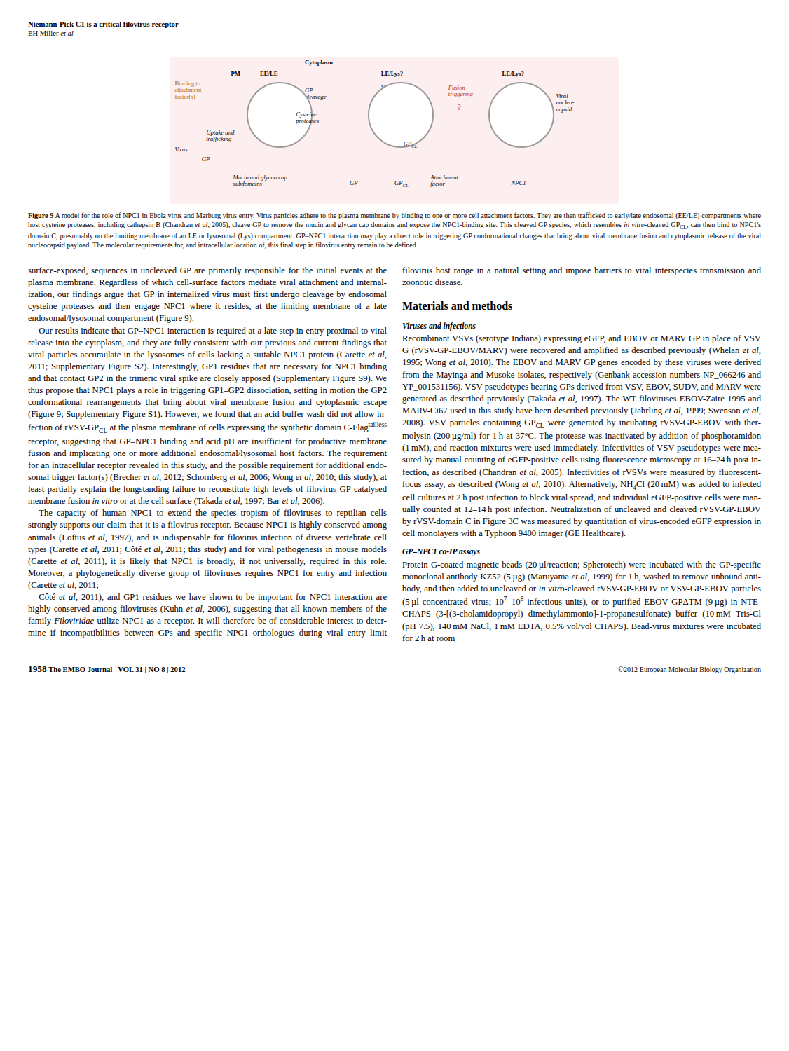Niemann-Pick C1 is a critical filovirus receptor
EH Miller et al
Cytoplasm
PM
EE/LE
LE/Lys?
LE/Lys?
Binding to
attachment
factor(s)
GP
cleavage
NPC1
binding
Fusion
triggering
?
Viral
nucleo-
capsid
Cysteine
proteases
Uptake and
trafficking
Virus
GP
GPCL
Mucin and glycan cap
subdomains
GP
GPCL
Attachment
factor
NPC1
Figure 9 A model for the role of NPC1 in Ebola virus and Marburg virus entry. Virus particles adhere to the plasma membrane by binding to one or more cell attachment factors. They are then trafficked to early/late endosomal (EE/LE) compartments where host cysteine proteases, including cathepsin B (Chandran et al, 2005), cleave GP to remove the mucin and glycan cap domains and expose the NPC1-binding site. This cleaved GP species, which resembles in vitro-cleaved GPCL, can then bind to NPC1's domain C, presumably on the limiting membrane of an LE or lysosomal (Lys) compartment. GP–NPC1 interaction may play a direct role in triggering GP conformational changes that bring about viral membrane fusion and cytoplasmic release of the viral nucleocapsid payload. The molecular requirements for, and intracellular location of, this final step in filovirus entry remain to be defined.
surface-exposed, sequences in uncleaved GP are primarily responsible for the initial events at the plasma membrane. Regardless of which cell-surface factors mediate viral attachment and internalization, our findings argue that GP in internalized virus must first undergo cleavage by endosomal cysteine proteases and then engage NPC1 where it resides, at the limiting membrane of a late endosomal/lysosomal compartment (Figure 9).
Our results indicate that GP–NPC1 interaction is required at a late step in entry proximal to viral release into the cytoplasm, and they are fully consistent with our previous and current findings that viral particles accumulate in the lysosomes of cells lacking a suitable NPC1 protein (Carette et al, 2011; Supplementary Figure S2). Interestingly, GP1 residues that are necessary for NPC1 binding and that contact GP2 in the trimeric viral spike are closely apposed (Supplementary Figure S9). We thus propose that NPC1 plays a role in triggering GP1–GP2 dissociation, setting in motion the GP2 conformational rearrangements that bring about viral membrane fusion and cytoplasmic escape (Figure 9; Supplementary Figure S1). However, we found that an acid-buffer wash did not allow infection of rVSV-GPCL at the plasma membrane of cells expressing the synthetic domain C-Flagtailless receptor, suggesting that GP–NPC1 binding and acid pH are insufficient for productive membrane fusion and implicating one or more additional endosomal/lysosomal host factors. The requirement for an intracellular receptor revealed in this study, and the possible requirement for additional endosomal trigger factor(s) (Brecher et al, 2012; Schornberg et al, 2006; Wong et al, 2010; this study), at least partially explain the longstanding failure to reconstitute high levels of filovirus GP-catalysed membrane fusion in vitro or at the cell surface (Takada et al, 1997; Bar et al, 2006).
The capacity of human NPC1 to extend the species tropism of filoviruses to reptilian cells strongly supports our claim that it is a filovirus receptor. Because NPC1 is highly conserved among animals (Loftus et al, 1997), and is indispensable for filovirus infection of diverse vertebrate cell types (Carette et al, 2011; Côté et al, 2011; this study) and for viral pathogenesis in mouse models (Carette et al, 2011), it is likely that NPC1 is broadly, if not universally, required in this role. Moreover, a phylogenetically diverse group of filoviruses requires NPC1 for entry and infection (Carette et al, 2011;
Côté et al, 2011), and GP1 residues we have shown to be important for NPC1 interaction are highly conserved among filoviruses (Kuhn et al, 2006), suggesting that all known members of the family Filoviridae utilize NPC1 as a receptor. It will therefore be of considerable interest to determine if incompatibilities between GPs and specific NPC1 orthologues during viral entry limit filovirus host range in a natural setting and impose barriers to viral interspecies transmission and zoonotic disease.
Materials and methods
Viruses and infections
Recombinant VSVs (serotype Indiana) expressing eGFP, and EBOV or MARV GP in place of VSV G (rVSV-GP-EBOV/MARV) were recovered and amplified as described previously (Whelan et al, 1995; Wong et al, 2010). The EBOV and MARV GP genes encoded by these viruses were derived from the Mayinga and Musoke isolates, respectively (Genbank accession numbers NP_066246 and YP_001531156). VSV pseudotypes bearing GPs derived from VSV, EBOV, SUDV, and MARV were generated as described previously (Takada et al, 1997). The WT filoviruses EBOV-Zaire 1995 and MARV-Ci67 used in this study have been described previously (Jahrling et al, 1999; Swenson et al, 2008). VSV particles containing GPCL were generated by incubating rVSV-GP-EBOV with thermolysin (200 µg/ml) for 1 h at 37°C. The protease was inactivated by addition of phosphoramidon (1 mM), and reaction mixtures were used immediately. Infectivities of VSV pseudotypes were measured by manual counting of eGFP-positive cells using fluorescence microscopy at 16–24 h post infection, as described (Chandran et al, 2005). Infectivities of rVSVs were measured by fluorescent-focus assay, as described (Wong et al, 2010). Alternatively, NH4Cl (20 mM) was added to infected cell cultures at 2 h post infection to block viral spread, and individual eGFP-positive cells were manually counted at 12–14 h post infection. Neutralization of uncleaved and cleaved rVSV-GP-EBOV by rVSV-domain C in Figure 3C was measured by quantitation of virus-encoded eGFP expression in cell monolayers with a Typhoon 9400 imager (GE Healthcare).
GP–NPC1 co-IP assays
Protein G-coated magnetic beads (20 µl/reaction; Spherotech) were incubated with the GP-specific monoclonal antibody KZ52 (5 µg) (Maruyama et al, 1999) for 1 h, washed to remove unbound antibody, and then added to uncleaved or in vitro-cleaved rVSV-GP-EBOV or VSV-GP-EBOV particles (5 µl concentrated virus; 107–108 infectious units), or to purified EBOV GPΔTM (9 µg) in NTE-CHAPS (3-[(3-cholamidopropyl) dimethylammonio]-1-propanesulfonate) buffer (10 mM Tris-Cl (pH 7.5), 140 mM NaCl, 1 mM EDTA, 0.5% vol/vol CHAPS). Bead-virus mixtures were incubated for 2 h at room
1958 The EMBO Journal VOL 31 | NO 8 | 2012
©2012 European Molecular Biology Organization